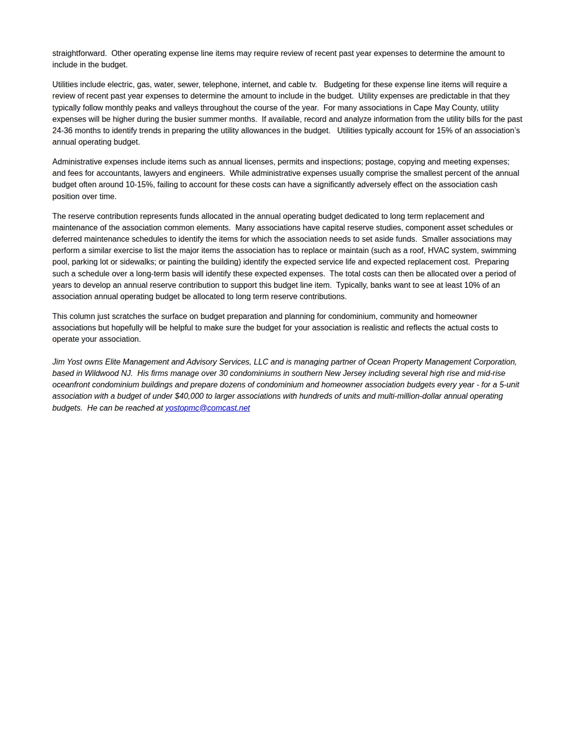straightforward. Other operating expense line items may require review of recent past year expenses to determine the amount to include in the budget.
Utilities include electric, gas, water, sewer, telephone, internet, and cable tv. Budgeting for these expense line items will require a review of recent past year expenses to determine the amount to include in the budget. Utility expenses are predictable in that they typically follow monthly peaks and valleys throughout the course of the year. For many associations in Cape May County, utility expenses will be higher during the busier summer months. If available, record and analyze information from the utility bills for the past 24-36 months to identify trends in preparing the utility allowances in the budget. Utilities typically account for 15% of an association’s annual operating budget.
Administrative expenses include items such as annual licenses, permits and inspections; postage, copying and meeting expenses; and fees for accountants, lawyers and engineers. While administrative expenses usually comprise the smallest percent of the annual budget often around 10-15%, failing to account for these costs can have a significantly adversely effect on the association cash position over time.
The reserve contribution represents funds allocated in the annual operating budget dedicated to long term replacement and maintenance of the association common elements. Many associations have capital reserve studies, component asset schedules or deferred maintenance schedules to identify the items for which the association needs to set aside funds. Smaller associations may perform a similar exercise to list the major items the association has to replace or maintain (such as a roof, HVAC system, swimming pool, parking lot or sidewalks; or painting the building) identify the expected service life and expected replacement cost. Preparing such a schedule over a long-term basis will identify these expected expenses. The total costs can then be allocated over a period of years to develop an annual reserve contribution to support this budget line item. Typically, banks want to see at least 10% of an association annual operating budget be allocated to long term reserve contributions.
This column just scratches the surface on budget preparation and planning for condominium, community and homeowner associations but hopefully will be helpful to make sure the budget for your association is realistic and reflects the actual costs to operate your association.
Jim Yost owns Elite Management and Advisory Services, LLC and is managing partner of Ocean Property Management Corporation, based in Wildwood NJ. His firms manage over 30 condominiums in southern New Jersey including several high rise and mid-rise oceanfront condominium buildings and prepare dozens of condominium and homeowner association budgets every year - for a 5-unit association with a budget of under $40,000 to larger associations with hundreds of units and multi-million-dollar annual operating budgets. He can be reached at yostopmc@comcast.net